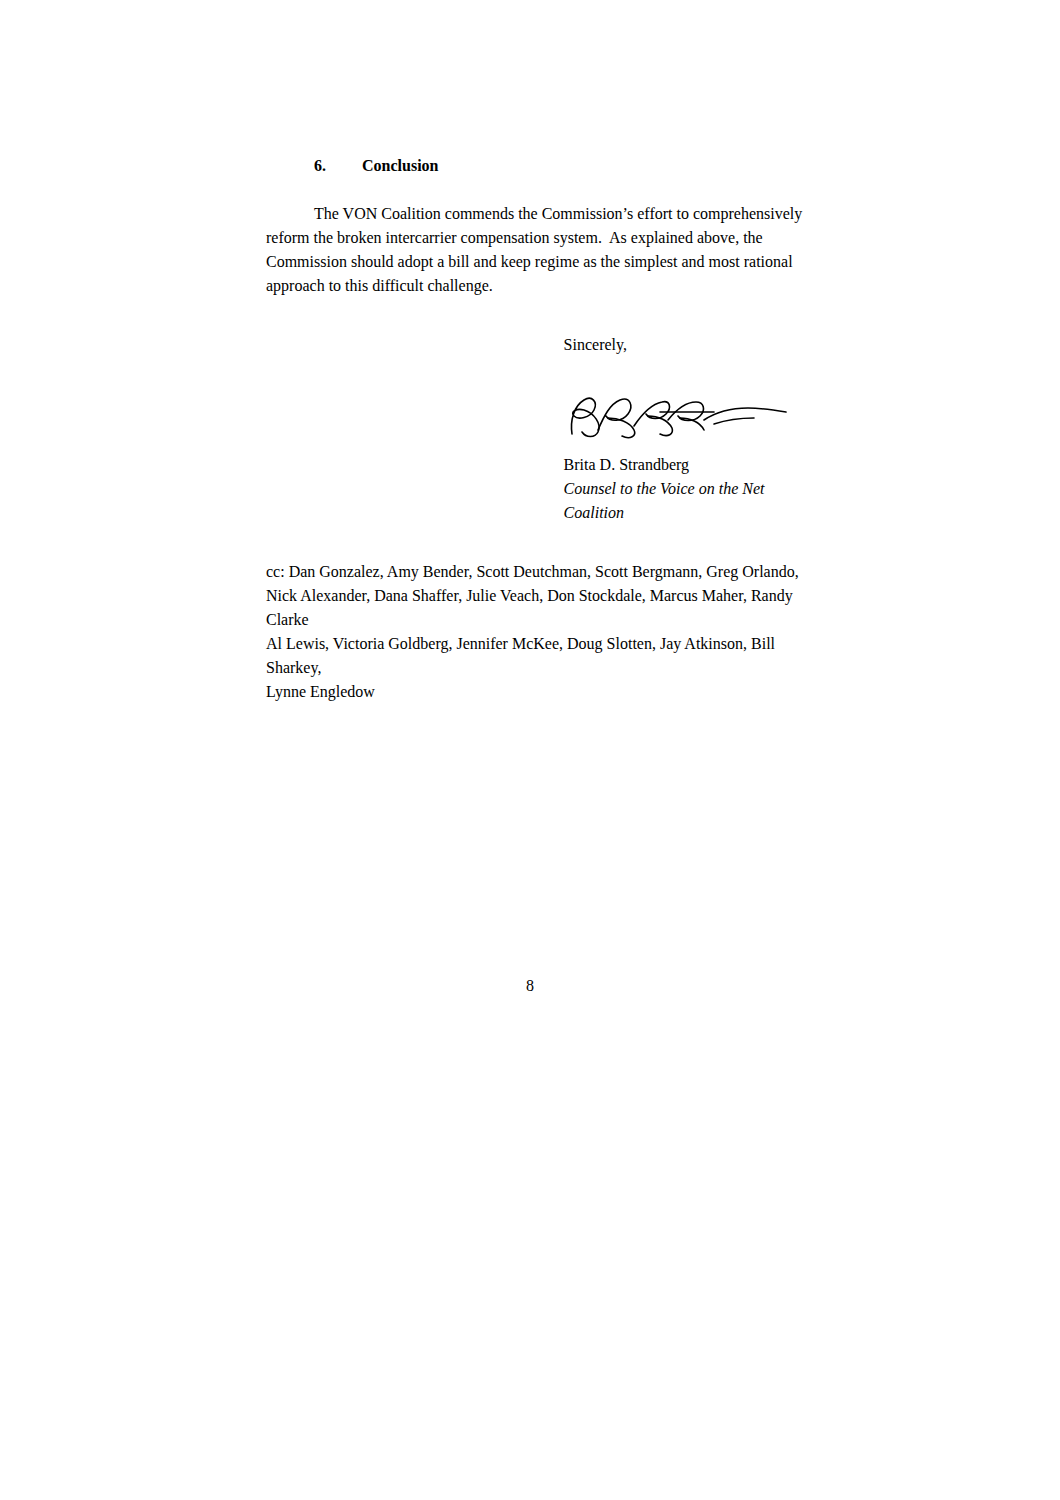6. Conclusion
The VON Coalition commends the Commission’s effort to comprehensively reform the broken intercarrier compensation system. As explained above, the Commission should adopt a bill and keep regime as the simplest and most rational approach to this difficult challenge.
Sincerely,
Brita D. Strandberg
Counsel to the Voice on the Net Coalition
cc: Dan Gonzalez, Amy Bender, Scott Deutchman, Scott Bergmann, Greg Orlando,
Nick Alexander, Dana Shaffer, Julie Veach, Don Stockdale, Marcus Maher, Randy Clarke
Al Lewis, Victoria Goldberg, Jennifer McKee, Doug Slotten, Jay Atkinson, Bill Sharkey,
Lynne Engledow
8